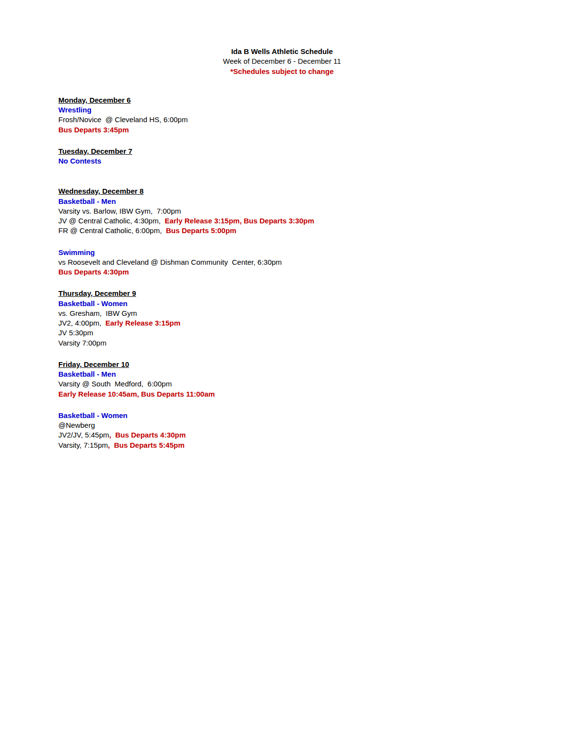Ida B Wells Athletic Schedule
Week of December 6 - December 11
*Schedules subject to change
Monday, December 6
Wrestling
Frosh/Novice @ Cleveland HS, 6:00pm
Bus Departs 3:45pm
Tuesday, December 7
No Contests
Wednesday, December 8
Basketball - Men
Varsity vs. Barlow, IBW Gym, 7:00pm
JV @ Central Catholic, 4:30pm, Early Release 3:15pm, Bus Departs 3:30pm
FR @ Central Catholic, 6:00pm, Bus Departs 5:00pm
Swimming
vs Roosevelt and Cleveland @ Dishman Community Center, 6:30pm
Bus Departs 4:30pm
Thursday, December 9
Basketball - Women
vs. Gresham, IBW Gym
JV2, 4:00pm, Early Release 3:15pm
JV 5:30pm
Varsity 7:00pm
Friday, December 10
Basketball - Men
Varsity @ South Medford, 6:00pm
Early Release 10:45am, Bus Departs 11:00am
Basketball - Women
@Newberg
JV2/JV, 5:45pm, Bus Departs 4:30pm
Varsity, 7:15pm, Bus Departs 5:45pm